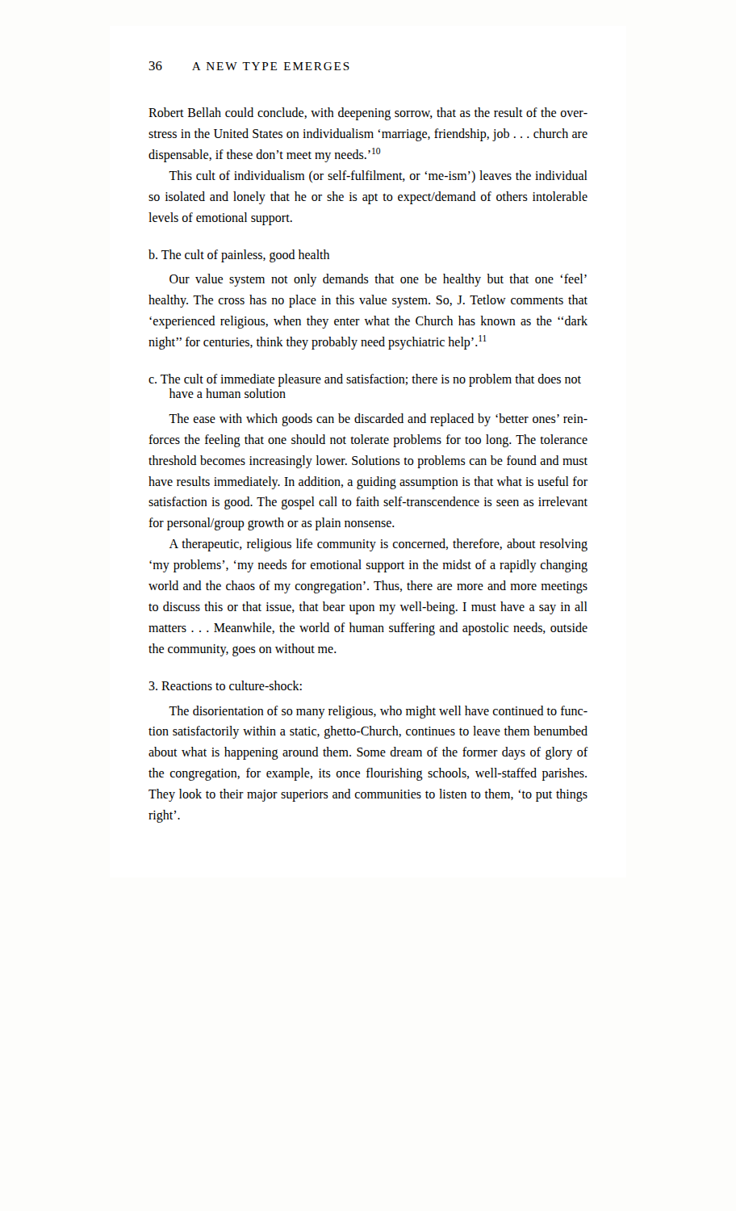36 A new type emerges
Robert Bellah could conclude, with deepening sorrow, that as the result of the overstress in the United States on individualism ‘marriage, friendship, job . . . church are dispensable, if these don’t meet my needs.’10
This cult of individualism (or self-fulfilment, or ‘me-ism’) leaves the individual so isolated and lonely that he or she is apt to expect/demand of others intolerable levels of emotional support.
b. The cult of painless, good health
Our value system not only demands that one be healthy but that one ‘feel’ healthy. The cross has no place in this value system. So, J. Tetlow comments that ‘experienced religious, when they enter what the Church has known as the ‘‘dark night’’ for centuries, think they probably need psychiatric help’.11
c. The cult of immediate pleasure and satisfaction; there is no problem that does not have a human solution
The ease with which goods can be discarded and replaced by ‘better ones’ reinforces the feeling that one should not tolerate problems for too long. The tolerance threshold becomes increasingly lower. Solutions to problems can be found and must have results immediately. In addition, a guiding assumption is that what is useful for satisfaction is good. The gospel call to faith self-transcendence is seen as irrelevant for personal/group growth or as plain nonsense.
A therapeutic, religious life community is concerned, therefore, about resolving ‘my problems’, ‘my needs for emotional support in the midst of a rapidly changing world and the chaos of my congregation’. Thus, there are more and more meetings to discuss this or that issue, that bear upon my well-being. I must have a say in all matters . . . Meanwhile, the world of human suffering and apostolic needs, outside the community, goes on without me.
3. Reactions to culture-shock:
The disorientation of so many religious, who might well have continued to function satisfactorily within a static, ghetto-Church, continues to leave them benumbed about what is happening around them. Some dream of the former days of glory of the congregation, for example, its once flourishing schools, well-staffed parishes. They look to their major superiors and communities to listen to them, ‘to put things right’.